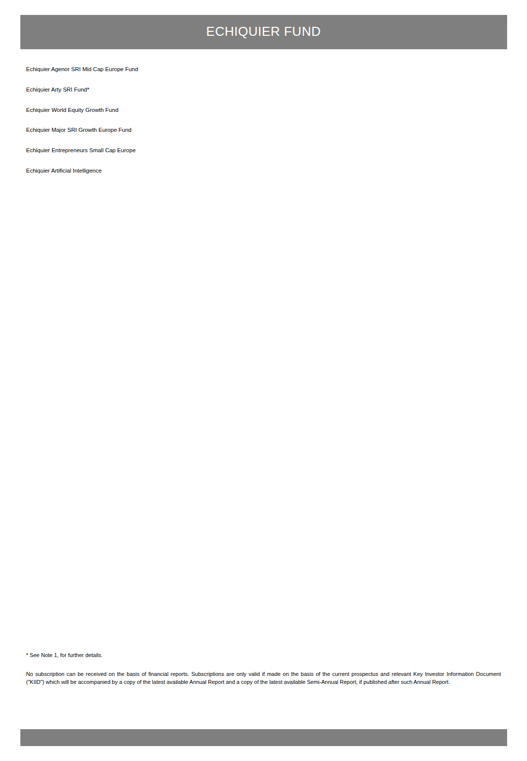ECHIQUIER FUND
Echiquier Agenor SRI Mid Cap Europe Fund
Echiquier Arty SRI Fund*
Echiquier World Equity Growth Fund
Echiquier Major SRI Growth Europe Fund
Echiquier Entrepreneurs Small Cap Europe
Echiquier Artificial Intelligence
* See Note 1, for further details.
No subscription can be received on the basis of financial reports. Subscriptions are only valid if made on the basis of the current prospectus and relevant Key Investor Information Document ("KIID") which will be accompanied by a copy of the latest available Annual Report and a copy of the latest available Semi-Annual Report, if published after such Annual Report.